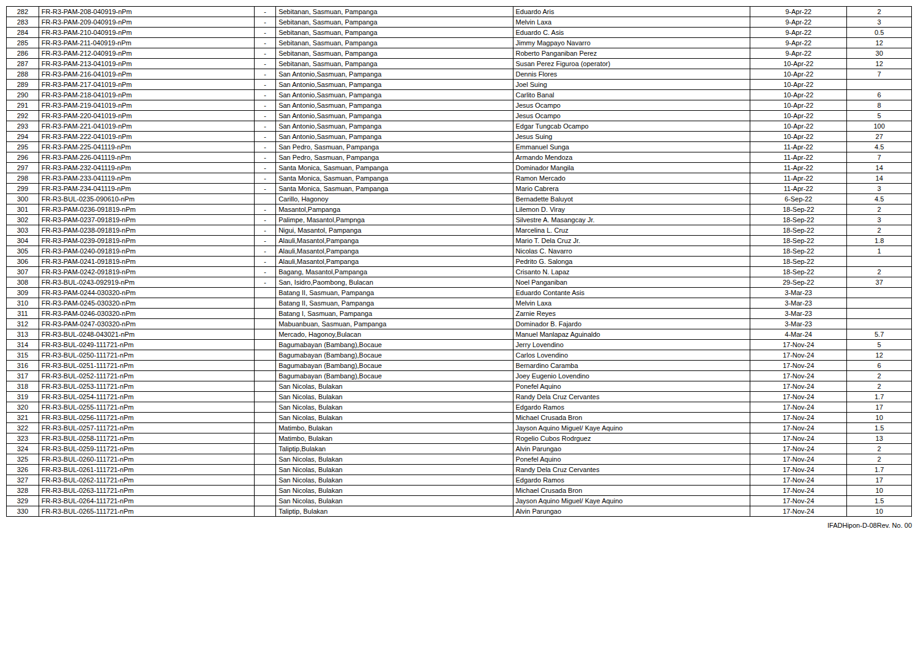| 282 | FR-R3-PAM-208-040919-nPm | - | Sebitanan, Sasmuan, Pampanga | Eduardo Aris | 9-Apr-22 | 2 |
| 283 | FR-R3-PAM-209-040919-nPm | - | Sebitanan, Sasmuan, Pampanga | Melvin Laxa | 9-Apr-22 | 3 |
| 284 | FR-R3-PAM-210-040919-nPm | - | Sebitanan, Sasmuan, Pampanga | Eduardo C. Asis | 9-Apr-22 | 0.5 |
| 285 | FR-R3-PAM-211-040919-nPm | - | Sebitanan, Sasmuan, Pampanga | Jimmy Magpayo Navarro | 9-Apr-22 | 12 |
| 286 | FR-R3-PAM-212-040919-nPm | - | Sebitanan, Sasmuan, Pampanga | Roberto Panganiban Perez | 9-Apr-22 | 30 |
| 287 | FR-R3-PAM-213-041019-nPm | - | Sebitanan, Sasmuan, Pampanga | Susan Perez Figuroa (operator) | 10-Apr-22 | 12 |
| 288 | FR-R3-PAM-216-041019-nPm | - | San Antonio,Sasmuan, Pampanga | Dennis Flores | 10-Apr-22 | 7 |
| 289 | FR-R3-PAM-217-041019-nPm | - | San Antonio,Sasmuan, Pampanga | Joel Suing | 10-Apr-22 | |
| 290 | FR-R3-PAM-218-041019-nPm | - | San Antonio,Sasmuan, Pampanga | Carlito Banal | 10-Apr-22 | 6 |
| 291 | FR-R3-PAM-219-041019-nPm | - | San Antonio,Sasmuan, Pampanga | Jesus Ocampo | 10-Apr-22 | 8 |
| 292 | FR-R3-PAM-220-041019-nPm | - | San Antonio,Sasmuan, Pampanga | Jesus Ocampo | 10-Apr-22 | 5 |
| 293 | FR-R3-PAM-221-041019-nPm | - | San Antonio,Sasmuan, Pampanga | Edgar Tungcab Ocampo | 10-Apr-22 | 100 |
| 294 | FR-R3-PAM-222-041019-nPm | - | San Antonio,Sasmuan, Pampanga | Jesus Suing | 10-Apr-22 | 27 |
| 295 | FR-R3-PAM-225-041119-nPm | - | San Pedro, Sasmuan, Pampanga | Emmanuel Sunga | 11-Apr-22 | 4.5 |
| 296 | FR-R3-PAM-226-041119-nPm | - | San Pedro, Sasmuan, Pampanga | Armando Mendoza | 11-Apr-22 | 7 |
| 297 | FR-R3-PAM-232-041119-nPm | - | Santa Monica, Sasmuan, Pampanga | Dominador Mangila | 11-Apr-22 | 14 |
| 298 | FR-R3-PAM-233-041119-nPm | - | Santa Monica, Sasmuan, Pampanga | Ramon Mercado | 11-Apr-22 | 14 |
| 299 | FR-R3-PAM-234-041119-nPm | - | Santa Monica, Sasmuan, Pampanga | Mario Cabrera | 11-Apr-22 | 3 |
| 300 | FR-R3-BUL-0235-090610-nPm | | Carillo, Hagonoy | Bernadette Baluyot | 6-Sep-22 | 4.5 |
| 301 | FR-R3-PAM-0236-091819-nPm | - | Masantol,Pampanga | Lilemon D. Viray | 18-Sep-22 | 2 |
| 302 | FR-R3-PAM-0237-091819-nPm | - | Palimpe, Masantol,Pampnga | Silvestre A. Masangcay Jr. | 18-Sep-22 | 3 |
| 303 | FR-R3-PAM-0238-091819-nPm | - | Nigui, Masantol, Pampanga | Marcelina L. Cruz | 18-Sep-22 | 2 |
| 304 | FR-R3-PAM-0239-091819-nPm | - | Alauli,Masantol,Pampanga | Mario T. Dela Cruz Jr. | 18-Sep-22 | 1.8 |
| 305 | FR-R3-PAM-0240-091819-nPm | - | Alauli,Masantol,Pampanga | Nicolas C. Navarro | 18-Sep-22 | 1 |
| 306 | FR-R3-PAM-0241-091819-nPm | - | Alauli,Masantol,Pampanga | Pedrito G. Salonga | 18-Sep-22 | |
| 307 | FR-R3-PAM-0242-091819-nPm | - | Bagang, Masantol,Pampanga | Crisanto N. Lapaz | 18-Sep-22 | 2 |
| 308 | FR-R3-BUL-0243-092919-nPm | - | San, Isidro,Paombong, Bulacan | Noel Panganiban | 29-Sep-22 | 37 |
| 309 | FR-R3-PAM-0244-030320-nPm | | Batang II, Sasmuan, Pampanga | Eduardo Contante Asis | 3-Mar-23 | |
| 310 | FR-R3-PAM-0245-030320-nPm | | Batang II, Sasmuan, Pampanga | Melvin Laxa | 3-Mar-23 | |
| 311 | FR-R3-PAM-0246-030320-nPm | | Batang I, Sasmuan, Pampanga | Zarnie Reyes | 3-Mar-23 | |
| 312 | FR-R3-PAM-0247-030320-nPm | | Mabuanbuan, Sasmuan, Pampanga | Dominador B. Fajardo | 3-Mar-23 | |
| 313 | FR-R3-BUL-0248-043021-nPm | | Mercado, Hagonoy,Bulacan | Manuel Manlapaz Aguinaldo | 4-Mar-24 | 5.7 |
| 314 | FR-R3-BUL-0249-111721-nPm | | Bagumabayan (Bambang),Bocaue | Jerry Lovendino | 17-Nov-24 | 5 |
| 315 | FR-R3-BUL-0250-111721-nPm | | Bagumabayan (Bambang),Bocaue | Carlos Lovendino | 17-Nov-24 | 12 |
| 316 | FR-R3-BUL-0251-111721-nPm | | Bagumabayan (Bambang),Bocaue | Bernardino Caramba | 17-Nov-24 | 6 |
| 317 | FR-R3-BUL-0252-111721-nPm | | Bagumabayan (Bambang),Bocaue | Joey Eugenio Lovendino | 17-Nov-24 | 2 |
| 318 | FR-R3-BUL-0253-111721-nPm | | San Nicolas, Bulakan | Ponefel Aquino | 17-Nov-24 | 2 |
| 319 | FR-R3-BUL-0254-111721-nPm | | San Nicolas, Bulakan | Randy Dela Cruz Cervantes | 17-Nov-24 | 1.7 |
| 320 | FR-R3-BUL-0255-111721-nPm | | San Nicolas, Bulakan | Edgardo Ramos | 17-Nov-24 | 17 |
| 321 | FR-R3-BUL-0256-111721-nPm | | San Nicolas, Bulakan | Michael Crusada Bron | 17-Nov-24 | 10 |
| 322 | FR-R3-BUL-0257-111721-nPm | | Matimbo, Bulakan | Jayson Aquino Miguel/ Kaye Aquino | 17-Nov-24 | 1.5 |
| 323 | FR-R3-BUL-0258-111721-nPm | | Matimbo, Bulakan | Rogelio Cubos Rodrguez | 17-Nov-24 | 13 |
| 324 | FR-R3-BUL-0259-111721-nPm | | Taliptip,Bulakan | Alvin Parungao | 17-Nov-24 | 2 |
| 325 | FR-R3-BUL-0260-111721-nPm | | San Nicolas, Bulakan | Ponefel Aquino | 17-Nov-24 | 2 |
| 326 | FR-R3-BUL-0261-111721-nPm | | San Nicolas, Bulakan | Randy Dela Cruz Cervantes | 17-Nov-24 | 1.7 |
| 327 | FR-R3-BUL-0262-111721-nPm | | San Nicolas, Bulakan | Edgardo Ramos | 17-Nov-24 | 17 |
| 328 | FR-R3-BUL-0263-111721-nPm | | San Nicolas, Bulakan | Michael Crusada Bron | 17-Nov-24 | 10 |
| 329 | FR-R3-BUL-0264-111721-nPm | | San Nicolas, Bulakan | Jayson Aquino Miguel/ Kaye Aquino | 17-Nov-24 | 1.5 |
| 330 | FR-R3-BUL-0265-111721-nPm | | Taliptip, Bulakan | Alvin Parungao | 17-Nov-24 | 10 |
IFADHipon-D-08Rev. No. 00